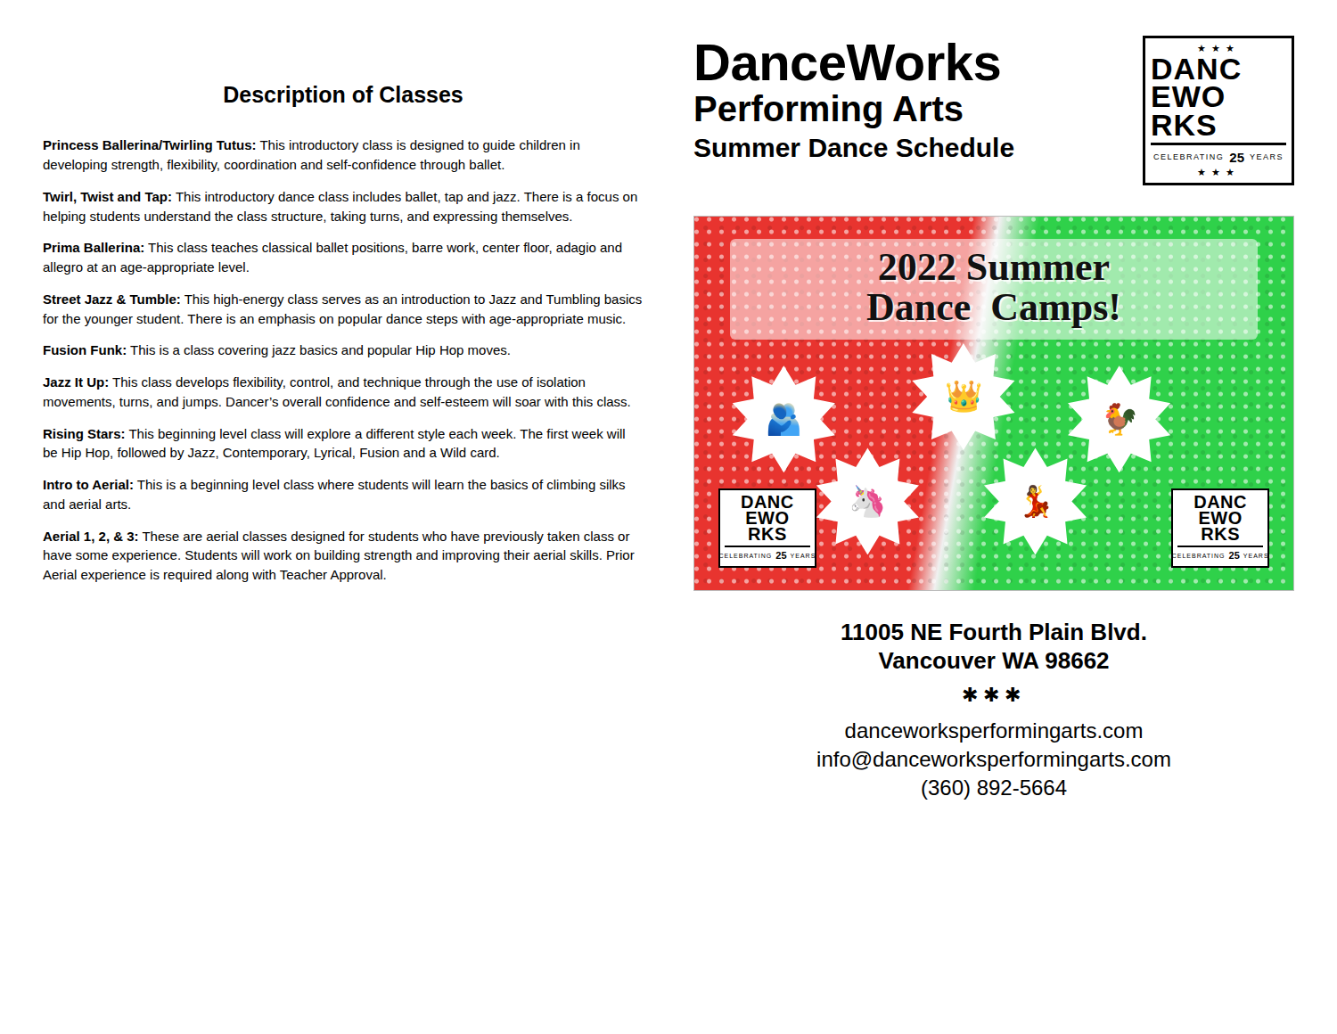Description of Classes
Princess Ballerina/Twirling Tutus: This introductory class is designed to guide children in developing strength, flexibility, coordination and self-confidence through ballet.
Twirl, Twist and Tap: This introductory dance class includes ballet, tap and jazz. There is a focus on helping students understand the class structure, taking turns, and expressing themselves.
Prima Ballerina: This class teaches classical ballet positions, barre work, center floor, adagio and allegro at an age-appropriate level.
Street Jazz & Tumble: This high-energy class serves as an introduction to Jazz and Tumbling basics for the younger student. There is an emphasis on popular dance steps with age-appropriate music.
Fusion Funk: This is a class covering jazz basics and popular Hip Hop moves.
Jazz It Up: This class develops flexibility, control, and technique through the use of isolation movements, turns, and jumps. Dancer’s overall confidence and self-esteem will soar with this class.
Rising Stars: This beginning level class will explore a different style each week. The first week will be Hip Hop, followed by Jazz, Contemporary, Lyrical, Fusion and a Wild card.
Intro to Aerial: This is a beginning level class where students will learn the basics of climbing silks and aerial arts.
Aerial 1, 2, & 3: These are aerial classes designed for students who have previously taken class or have some experience. Students will work on building strength and improving their aerial skills. Prior Aerial experience is required along with Teacher Approval.
DanceWorks
Performing Arts
Summer Dance Schedule
★★★
DANC
EWO
RKS
Celebrating 25 Years
★★★
2022 Summer
Dance Camps!
🫂
👑
🐓
🦄
💃
DANC
EWO
RKS
Celebrating 25 Years
DANC
EWO
RKS
Celebrating 25 Years
11005 NE Fourth Plain Blvd.
Vancouver WA 98662
✱✱✱
danceworksperformingarts.com
info@danceworksperformingarts.com
(360) 892-5664